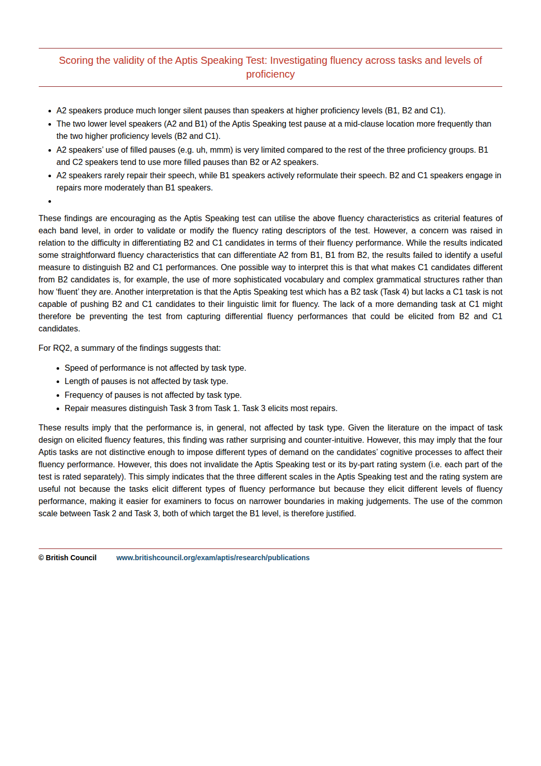Scoring the validity of the Aptis Speaking Test: Investigating fluency across tasks and levels of proficiency
A2 speakers produce much longer silent pauses than speakers at higher proficiency levels (B1, B2 and C1).
The two lower level speakers (A2 and B1) of the Aptis Speaking test pause at a mid-clause location more frequently than the two higher proficiency levels (B2 and C1).
A2 speakers’ use of filled pauses (e.g. uh, mmm) is very limited compared to the rest of the three proficiency groups. B1 and C2 speakers tend to use more filled pauses than B2 or A2 speakers.
A2 speakers rarely repair their speech, while B1 speakers actively reformulate their speech. B2 and C1 speakers engage in repairs more moderately than B1 speakers.
These findings are encouraging as the Aptis Speaking test can utilise the above fluency characteristics as criterial features of each band level, in order to validate or modify the fluency rating descriptors of the test. However, a concern was raised in relation to the difficulty in differentiating B2 and C1 candidates in terms of their fluency performance. While the results indicated some straightforward fluency characteristics that can differentiate A2 from B1, B1 from B2, the results failed to identify a useful measure to distinguish B2 and C1 performances. One possible way to interpret this is that what makes C1 candidates different from B2 candidates is, for example, the use of more sophisticated vocabulary and complex grammatical structures rather than how ‘fluent’ they are. Another interpretation is that the Aptis Speaking test which has a B2 task (Task 4) but lacks a C1 task is not capable of pushing B2 and C1 candidates to their linguistic limit for fluency. The lack of a more demanding task at C1 might therefore be preventing the test from capturing differential fluency performances that could be elicited from B2 and C1 candidates.
For RQ2, a summary of the findings suggests that:
Speed of performance is not affected by task type.
Length of pauses is not affected by task type.
Frequency of pauses is not affected by task type.
Repair measures distinguish Task 3 from Task 1. Task 3 elicits most repairs.
These results imply that the performance is, in general, not affected by task type. Given the literature on the impact of task design on elicited fluency features, this finding was rather surprising and counter-intuitive. However, this may imply that the four Aptis tasks are not distinctive enough to impose different types of demand on the candidates’ cognitive processes to affect their fluency performance. However, this does not invalidate the Aptis Speaking test or its by-part rating system (i.e. each part of the test is rated separately). This simply indicates that the three different scales in the Aptis Speaking test and the rating system are useful not because the tasks elicit different types of fluency performance but because they elicit different levels of fluency performance, making it easier for examiners to focus on narrower boundaries in making judgements. The use of the common scale between Task 2 and Task 3, both of which target the B1 level, is therefore justified.
© British Council www.britishcouncil.org/exam/aptis/research/publications